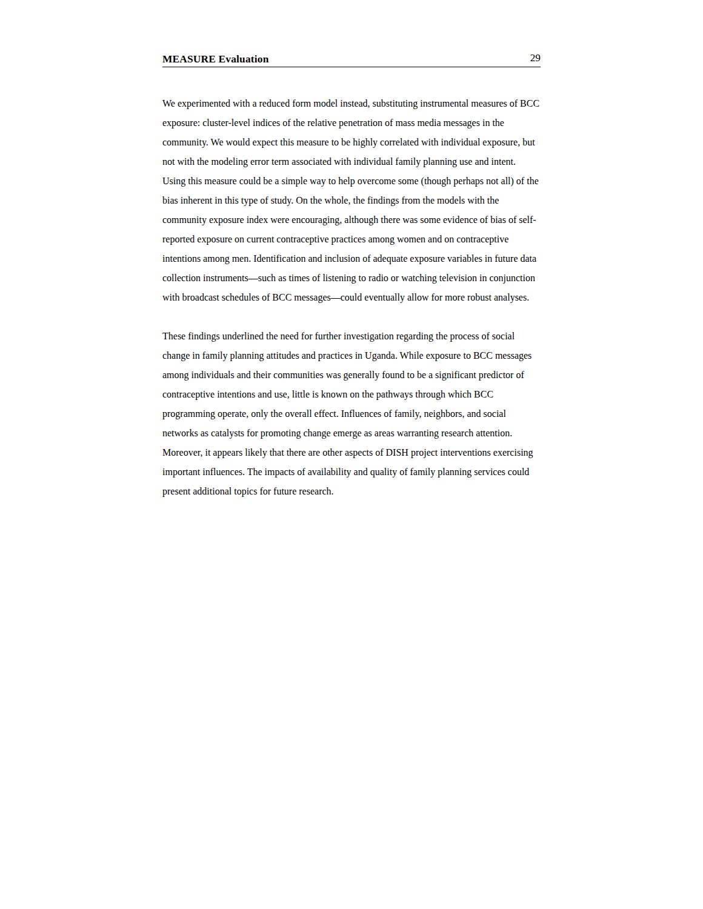MEASURE Evaluation 29
We experimented with a reduced form model instead, substituting instrumental measures of BCC exposure: cluster-level indices of the relative penetration of mass media messages in the community. We would expect this measure to be highly correlated with individual exposure, but not with the modeling error term associated with individual family planning use and intent. Using this measure could be a simple way to help overcome some (though perhaps not all) of the bias inherent in this type of study. On the whole, the findings from the models with the community exposure index were encouraging, although there was some evidence of bias of self-reported exposure on current contraceptive practices among women and on contraceptive intentions among men. Identification and inclusion of adequate exposure variables in future data collection instruments—such as times of listening to radio or watching television in conjunction with broadcast schedules of BCC messages—could eventually allow for more robust analyses.
These findings underlined the need for further investigation regarding the process of social change in family planning attitudes and practices in Uganda. While exposure to BCC messages among individuals and their communities was generally found to be a significant predictor of contraceptive intentions and use, little is known on the pathways through which BCC programming operate, only the overall effect. Influences of family, neighbors, and social networks as catalysts for promoting change emerge as areas warranting research attention. Moreover, it appears likely that there are other aspects of DISH project interventions exercising important influences. The impacts of availability and quality of family planning services could present additional topics for future research.